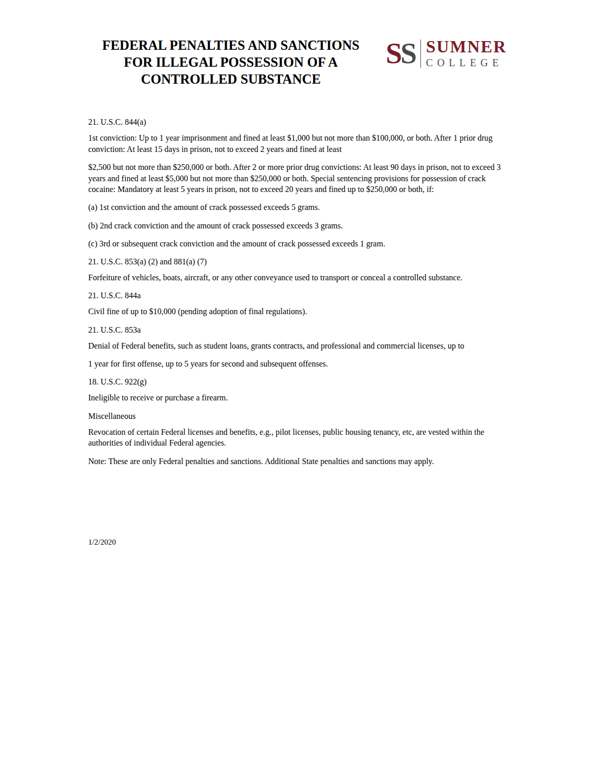Federal Penalties and Sanctions for Illegal Possession of a Controlled Substance
SS SUMNER COLLEGE
21. U.S.C. 844(a)
1st conviction: Up to 1 year imprisonment and fined at least $1,000 but not more than $100,000, or both. After 1 prior drug conviction: At least 15 days in prison, not to exceed 2 years and fined at least
$2,500 but not more than $250,000 or both. After 2 or more prior drug convictions: At least 90 days in prison, not to exceed 3 years and fined at least $5,000 but not more than $250,000 or both. Special sentencing provisions for possession of crack cocaine: Mandatory at least 5 years in prison, not to exceed 20 years and fined up to $250,000 or both, if:
(a) 1st conviction and the amount of crack possessed exceeds 5 grams.
(b) 2nd crack conviction and the amount of crack possessed exceeds 3 grams.
(c) 3rd or subsequent crack conviction and the amount of crack possessed exceeds 1 gram.
21. U.S.C. 853(a) (2) and 881(a) (7)
Forfeiture of vehicles, boats, aircraft, or any other conveyance used to transport or conceal a controlled substance.
21. U.S.C. 844a
Civil fine of up to $10,000 (pending adoption of final regulations).
21. U.S.C. 853a
Denial of Federal benefits, such as student loans, grants contracts, and professional and commercial licenses, up to
1 year for first offense, up to 5 years for second and subsequent offenses.
18. U.S.C. 922(g)
Ineligible to receive or purchase a firearm.
Miscellaneous
Revocation of certain Federal licenses and benefits, e.g., pilot licenses, public housing tenancy, etc, are vested within the authorities of individual Federal agencies.
Note: These are only Federal penalties and sanctions. Additional State penalties and sanctions may apply.
1/2/2020